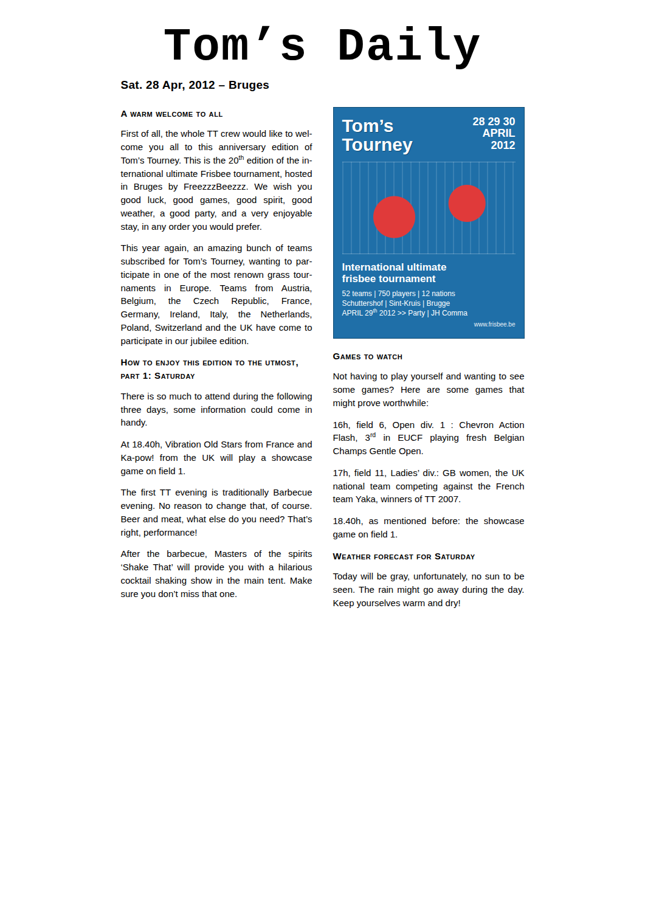Tom’s Daily
Sat. 28 Apr, 2012 – Bruges
A warm welcome to all
First of all, the whole TT crew would like to welcome you all to this anniversary edition of Tom’s Tourney. This is the 20th edition of the international ultimate Frisbee tournament, hosted in Bruges by FreezzzBeezzz. We wish you good luck, good games, good spirit, good weather, a good party, and a very enjoyable stay, in any order you would prefer.
This year again, an amazing bunch of teams subscribed for Tom’s Tourney, wanting to participate in one of the most renown grass tournaments in Europe. Teams from Austria, Belgium, the Czech Republic, France, Germany, Ireland, Italy, the Netherlands, Poland, Switzerland and the UK have come to participate in our jubilee edition.
How to enjoy this edition to the utmost, part 1: Saturday
There is so much to attend during the following three days, some information could come in handy.
At 18.40h, Vibration Old Stars from France and Ka-pow! from the UK will play a showcase game on field 1.
The first TT evening is traditionally Barbecue evening. No reason to change that, of course. Beer and meat, what else do you need? That’s right, performance!
After the barbecue, Masters of the spirits ‘Shake That’ will provide you with a hilarious cocktail shaking show in the main tent. Make sure you don’t miss that one.
Tom’s
Tourney
28 29 30
APRIL
2012
International ultimate
frisbee tournament
52 teams | 750 players | 12 nations
Schuttershof | Sint-Kruis | Brugge
APRIL 29th 2012 >> Party | JH Comma
www.frisbee.be
Games to watch
Not having to play yourself and wanting to see some games? Here are some games that might prove worthwhile:
16h, field 6, Open div. 1 : Chevron Action Flash, 3rd in EUCF playing fresh Belgian Champs Gentle Open.
17h, field 11, Ladies’ div.: GB women, the UK national team competing against the French team Yaka, winners of TT 2007.
18.40h, as mentioned before: the showcase game on field 1.
Weather forecast for Saturday
Today will be gray, unfortunately, no sun to be seen. The rain might go away during the day. Keep yourselves warm and dry!